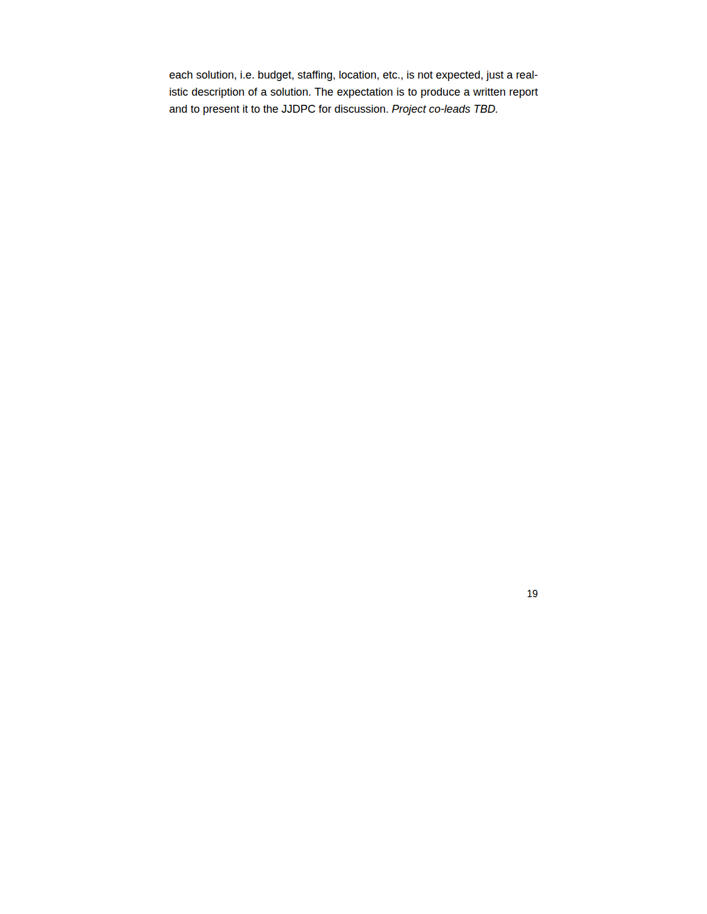each solution, i.e. budget, staffing, location, etc., is not expected, just a realistic description of a solution. The expectation is to produce a written report and to present it to the JJDPC for discussion. Project co-leads TBD.
19